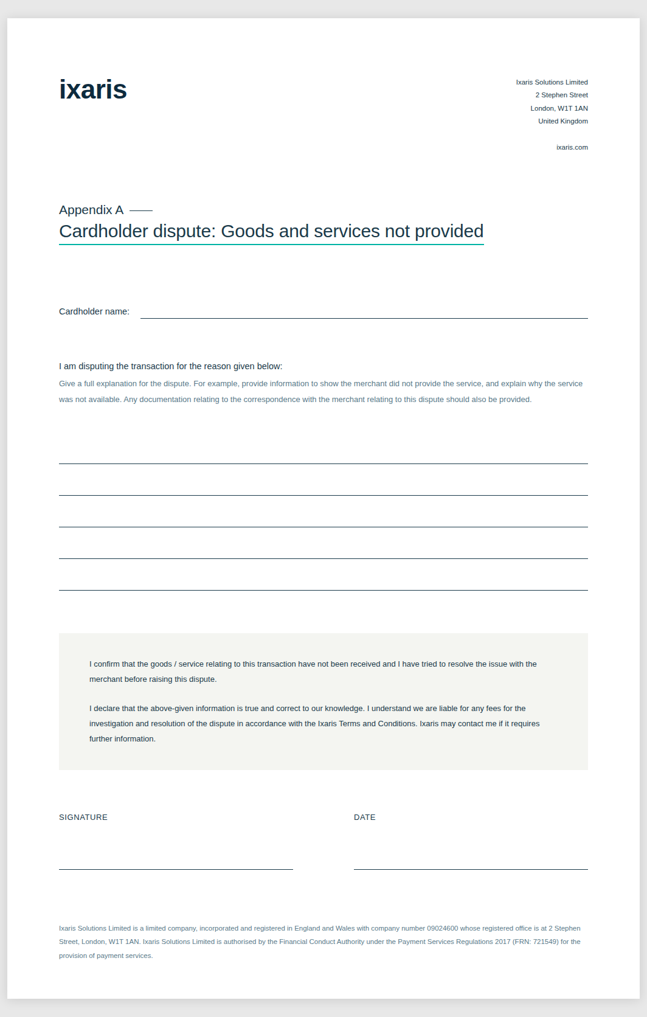ixaris
Ixaris Solutions Limited
2 Stephen Street
London, W1T 1AN
United Kingdom
ixaris.com
Appendix A
Cardholder dispute: Goods and services not provided
Cardholder name:
I am disputing the transaction for the reason given below:
Give a full explanation for the dispute. For example, provide information to show the merchant did not provide the service, and explain why the service was not available. Any documentation relating to the correspondence with the merchant relating to this dispute should also be provided.
I confirm that the goods / service relating to this transaction have not been received and I have tried to resolve the issue with the merchant before raising this dispute.
I declare that the above-given information is true and correct to our knowledge. I understand we are liable for any fees for the investigation and resolution of the dispute in accordance with the Ixaris Terms and Conditions. Ixaris may contact me if it requires further information.
SIGNATURE
DATE
Ixaris Solutions Limited is a limited company, incorporated and registered in England and Wales with company number 09024600 whose registered office is at 2 Stephen Street, London, W1T 1AN. Ixaris Solutions Limited is authorised by the Financial Conduct Authority under the Payment Services Regulations 2017 (FRN: 721549) for the provision of payment services.